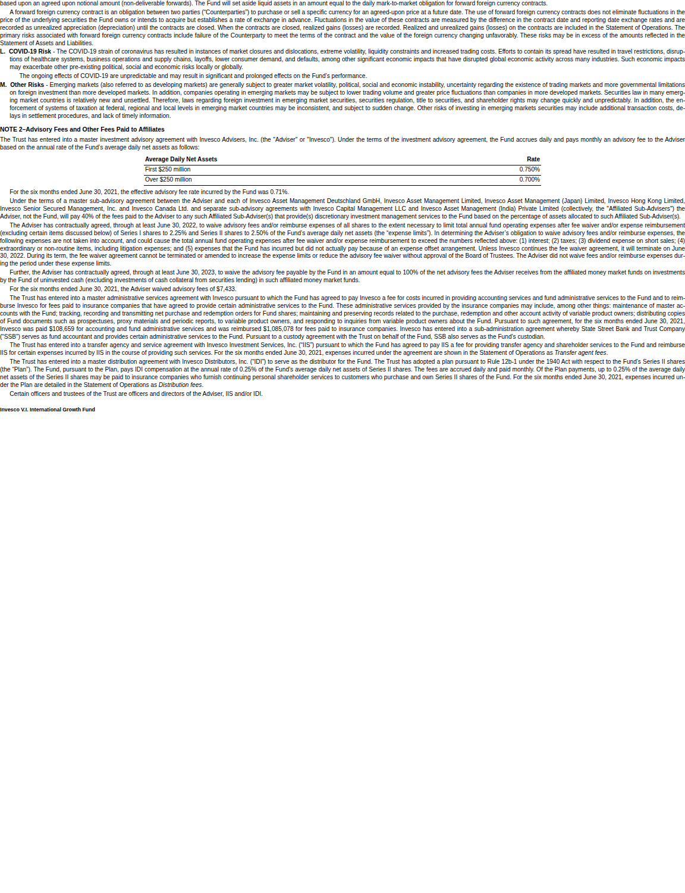based upon an agreed upon notional amount (non-deliverable forwards). The Fund will set aside liquid assets in an amount equal to the daily mark-to-market obligation for forward foreign currency contracts.
A forward foreign currency contract is an obligation between two parties (“Counterparties”) to purchase or sell a specific currency for an agreed-upon price at a future date. The use of forward foreign currency contracts does not eliminate fluctuations in the price of the underlying securities the Fund owns or intends to acquire but establishes a rate of exchange in advance. Fluctuations in the value of these contracts are measured by the difference in the contract date and reporting date exchange rates and are recorded as unrealized appreciation (depreciation) until the contracts are closed. When the contracts are closed, realized gains (losses) are recorded. Realized and unrealized gains (losses) on the contracts are included in the Statement of Operations. The primary risks associated with forward foreign currency contracts include failure of the Counterparty to meet the terms of the contract and the value of the foreign currency changing unfavorably. These risks may be in excess of the amounts reflected in the Statement of Assets and Liabilities.
L. COVID-19 Risk - The COVID-19 strain of coronavirus has resulted in instances of market closures and dislocations, extreme volatility, liquidity constraints and increased trading costs. Efforts to contain its spread have resulted in travel restrictions, disruptions of healthcare systems, business operations and supply chains, layoffs, lower consumer demand, and defaults, among other significant economic impacts that have disrupted global economic activity across many industries. Such economic impacts may exacerbate other pre-existing political, social and economic risks locally or globally.
The ongoing effects of COVID-19 are unpredictable and may result in significant and prolonged effects on the Fund’s performance.
M. Other Risks - Emerging markets (also referred to as developing markets) are generally subject to greater market volatility, political, social and economic instability, uncertainty regarding the existence of trading markets and more governmental limitations on foreign investment than more developed markets. In addition, companies operating in emerging markets may be subject to lower trading volume and greater price fluctuations than companies in more developed markets. Securities law in many emerging market countries is relatively new and unsettled. Therefore, laws regarding foreign investment in emerging market securities, securities regulation, title to securities, and shareholder rights may change quickly and unpredictably. In addition, the enforcement of systems of taxation at federal, regional and local levels in emerging market countries may be inconsistent, and subject to sudden change. Other risks of investing in emerging markets securities may include additional transaction costs, delays in settlement procedures, and lack of timely information.
NOTE 2–Advisory Fees and Other Fees Paid to Affiliates
The Trust has entered into a master investment advisory agreement with Invesco Advisers, Inc. (the "Adviser" or "Invesco"). Under the terms of the investment advisory agreement, the Fund accrues daily and pays monthly an advisory fee to the Adviser based on the annual rate of the Fund’s average daily net assets as follows:
| Average Daily Net Assets | Rate |
| --- | --- |
| First $250 million | 0.750% |
| Over $250 million | 0.700% |
For the six months ended June 30, 2021, the effective advisory fee rate incurred by the Fund was 0.71%.
Under the terms of a master sub-advisory agreement between the Adviser and each of Invesco Asset Management Deutschland GmbH, Invesco Asset Management Limited, Invesco Asset Management (Japan) Limited, Invesco Hong Kong Limited, Invesco Senior Secured Management, Inc. and Invesco Canada Ltd. and separate sub-advisory agreements with Invesco Capital Management LLC and Invesco Asset Management (India) Private Limited (collectively, the "Affiliated Sub-Advisers") the Adviser, not the Fund, will pay 40% of the fees paid to the Adviser to any such Affiliated Sub-Adviser(s) that provide(s) discretionary investment management services to the Fund based on the percentage of assets allocated to such Affiliated Sub-Adviser(s).
The Adviser has contractually agreed, through at least June 30, 2022, to waive advisory fees and/or reimburse expenses of all shares to the extent necessary to limit total annual fund operating expenses after fee waiver and/or expense reimbursement (excluding certain items discussed below) of Series I shares to 2.25% and Series II shares to 2.50% of the Fund’s average daily net assets (the “expense limits”). In determining the Adviser’s obligation to waive advisory fees and/or reimburse expenses, the following expenses are not taken into account, and could cause the total annual fund operating expenses after fee waiver and/or expense reimbursement to exceed the numbers reflected above: (1) interest; (2) taxes; (3) dividend expense on short sales; (4) extraordinary or non-routine items, including litigation expenses; and (5) expenses that the Fund has incurred but did not actually pay because of an expense offset arrangement. Unless Invesco continues the fee waiver agreement, it will terminate on June 30, 2022. During its term, the fee waiver agreement cannot be terminated or amended to increase the expense limits or reduce the advisory fee waiver without approval of the Board of Trustees. The Adviser did not waive fees and/or reimburse expenses during the period under these expense limits.
Further, the Adviser has contractually agreed, through at least June 30, 2023, to waive the advisory fee payable by the Fund in an amount equal to 100% of the net advisory fees the Adviser receives from the affiliated money market funds on investments by the Fund of uninvested cash (excluding investments of cash collateral from securities lending) in such affiliated money market funds.
For the six months ended June 30, 2021, the Adviser waived advisory fees of $7,433.
The Trust has entered into a master administrative services agreement with Invesco pursuant to which the Fund has agreed to pay Invesco a fee for costs incurred in providing accounting services and fund administrative services to the Fund and to reimburse Invesco for fees paid to insurance companies that have agreed to provide certain administrative services to the Fund. These administrative services provided by the insurance companies may include, among other things: maintenance of master accounts with the Fund; tracking, recording and transmitting net purchase and redemption orders for Fund shares; maintaining and preserving records related to the purchase, redemption and other account activity of variable product owners; distributing copies of Fund documents such as prospectuses, proxy materials and periodic reports, to variable product owners, and responding to inquiries from variable product owners about the Fund. Pursuant to such agreement, for the six months ended June 30, 2021, Invesco was paid $108,659 for accounting and fund administrative services and was reimbursed $1,085,078 for fees paid to insurance companies. Invesco has entered into a sub-administration agreement whereby State Street Bank and Trust Company (“SSB”) serves as fund accountant and provides certain administrative services to the Fund. Pursuant to a custody agreement with the Trust on behalf of the Fund, SSB also serves as the Fund’s custodian.
The Trust has entered into a transfer agency and service agreement with Invesco Investment Services, Inc. (“IIS”) pursuant to which the Fund has agreed to pay IIS a fee for providing transfer agency and shareholder services to the Fund and reimburse IIS for certain expenses incurred by IIS in the course of providing such services. For the six months ended June 30, 2021, expenses incurred under the agreement are shown in the Statement of Operations as Transfer agent fees.
The Trust has entered into a master distribution agreement with Invesco Distributors, Inc. (“IDI”) to serve as the distributor for the Fund. The Trust has adopted a plan pursuant to Rule 12b-1 under the 1940 Act with respect to the Fund’s Series II shares (the “Plan”). The Fund, pursuant to the Plan, pays IDI compensation at the annual rate of 0.25% of the Fund’s average daily net assets of Series II shares. The fees are accrued daily and paid monthly. Of the Plan payments, up to 0.25% of the average daily net assets of the Series II shares may be paid to insurance companies who furnish continuing personal shareholder services to customers who purchase and own Series II shares of the Fund. For the six months ended June 30, 2021, expenses incurred under the Plan are detailed in the Statement of Operations as Distribution fees.
Certain officers and trustees of the Trust are officers and directors of the Adviser, IIS and/or IDI.
Invesco V.I. International Growth Fund